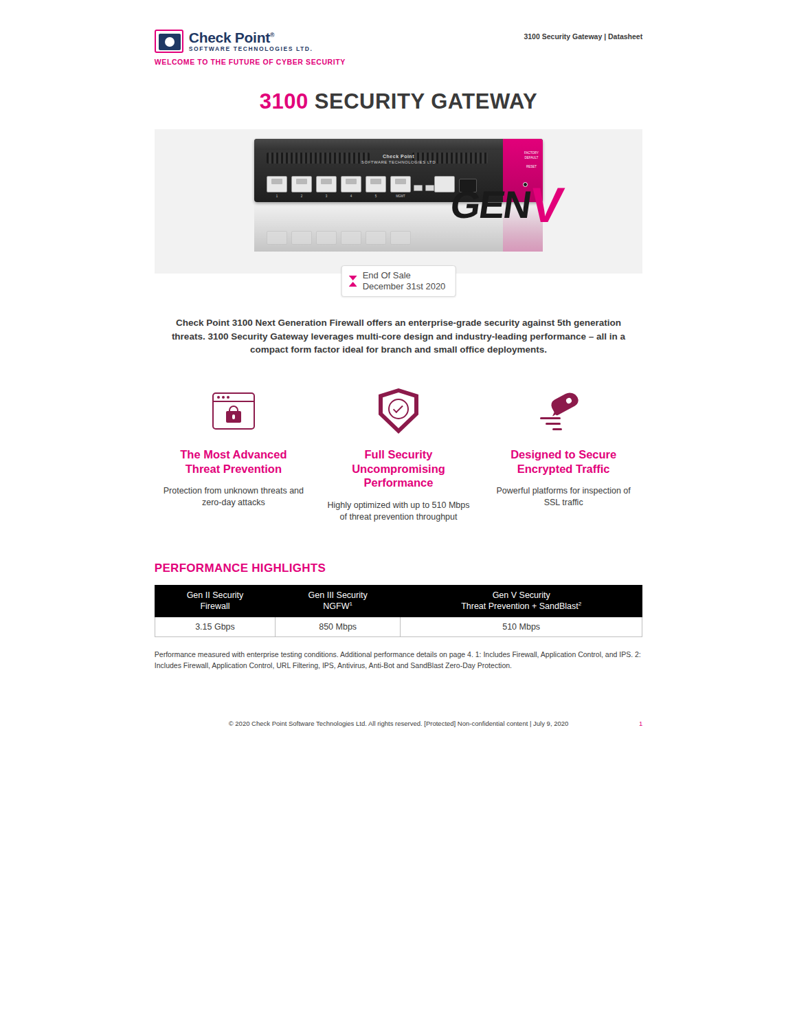Check Point®
SOFTWARE TECHNOLOGIES LTD.
WELCOME TO THE FUTURE OF CYBER SECURITY
3100 Security Gateway | Datasheet
3100 SECURITY GATEWAY
Check Point
SOFTWARE TECHNOLOGIES LTD
1
2
3
4
5
MGMT
FACTORY
DEFAULT
RESET
GENV
End Of Sale December 31st 2020
Check Point 3100 Next Generation Firewall offers an enterprise-grade security against 5th generation threats. 3100 Security Gateway leverages multi-core design and industry-leading performance – all in a compact form factor ideal for branch and small office deployments.
The Most Advanced
Threat Prevention
Protection from unknown threats and zero-day attacks
Full Security
Uncompromising Performance
Highly optimized with up to 510 Mbps of threat prevention throughput
Designed to Secure
Encrypted Traffic
Powerful platforms for inspection of SSL traffic
PERFORMANCE HIGHLIGHTS
| Gen II Security Firewall | Gen III Security NGFW 1 | Gen V Security Threat Prevention + SandBlast 2 |
| --- | --- | --- |
| 3.15 Gbps | 850 Mbps | 510 Mbps |
Performance measured with enterprise testing conditions. Additional performance details on page 4. 1: Includes Firewall, Application Control, and IPS. 2: Includes Firewall, Application Control, URL Filtering, IPS, Antivirus, Anti-Bot and SandBlast Zero-Day Protection.
© 2020 Check Point Software Technologies Ltd. All rights reserved. [Protected] Non-confidential content | July 9, 2020 1